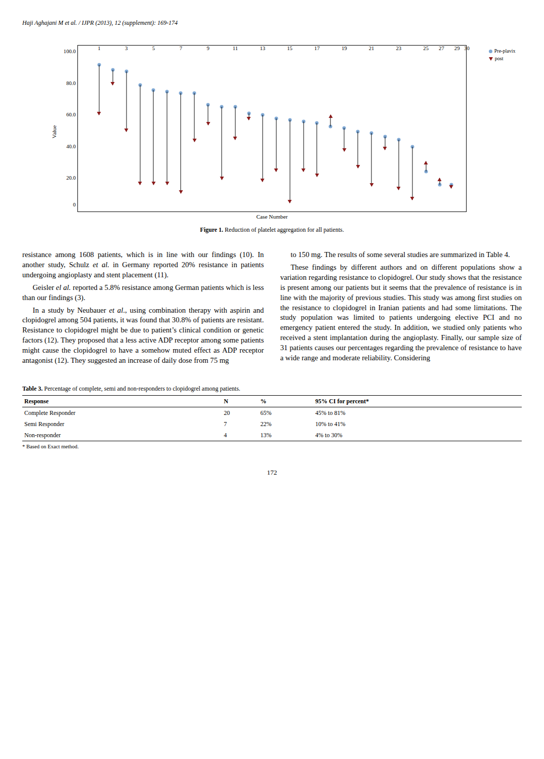Haji Aghajani M et al. / IJPR (2013), 12 (supplement): 169-174
Pre-plavix
post
Value
100.0 80.0 60.0 40.0 20.0 0
1 3 5 7 9 11 13 15 17 19 21 23 25 27 29 30
Case Number
Figure 1. Reduction of platelet aggregation for all patients.
resistance among 1608 patients, which is in line with our findings (10). In another study, Schulz et al. in Germany reported 20% resistance in patients undergoing angioplasty and stent placement (11).
Geisler el al. reported a 5.8% resistance among German patients which is less than our findings (3).
In a study by Neubauer et al., using combination therapy with aspirin and clopidogrel among 504 patients, it was found that 30.8% of patients are resistant. Resistance to clopidogrel might be due to patient’s clinical condition or genetic factors (12). They proposed that a less active ADP receptor among some patients might cause the clopidogrel to have a somehow muted effect as ADP receptor antagonist (12). They suggested an increase of daily dose from 75 mg
to 150 mg. The results of some several studies are summarized in Table 4.
These findings by different authors and on different populations show a variation regarding resistance to clopidogrel. Our study shows that the resistance is present among our patients but it seems that the prevalence of resistance is in line with the majority of previous studies. This study was among first studies on the resistance to clopidogrel in Iranian patients and had some limitations. The study population was limited to patients undergoing elective PCI and no emergency patient entered the study. In addition, we studied only patients who received a stent implantation during the angioplasty. Finally, our sample size of 31 patients causes our percentages regarding the prevalence of resistance to have a wide range and moderate reliability. Considering
Table 3. Percentage of complete, semi and non-responders to clopidogrel among patients.
| Response | N | % | 95% CI for percent* |
| --- | --- | --- | --- |
| Complete Responder | 20 | 65% | 45% to 81% |
| Semi Responder | 7 | 22% | 10% to 41% |
| Non-responder | 4 | 13% | 4% to 30% |
* Based on Exact method.
172